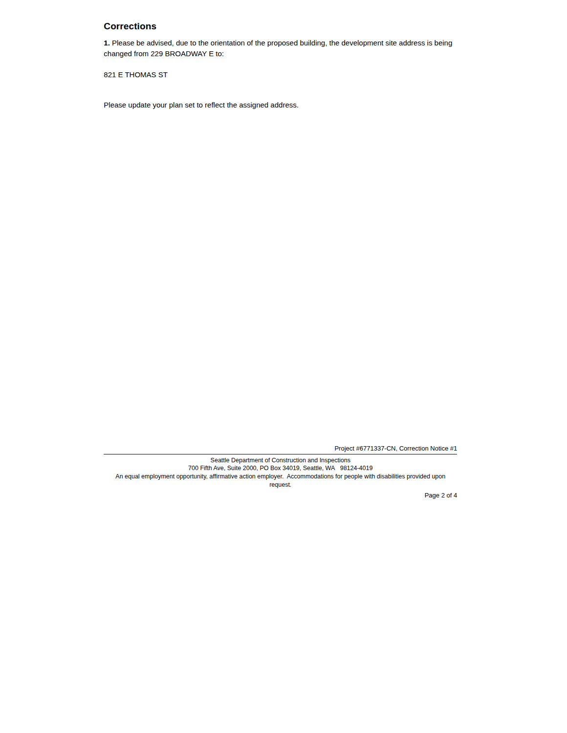Corrections
1. Please be advised, due to the orientation of the proposed building, the development site address is being changed from 229 BROADWAY E to:
821 E THOMAS ST
Please update your plan set to reflect the assigned address.
Project #6771337-CN, Correction Notice #1
Seattle Department of Construction and Inspections
700 Fifth Ave, Suite 2000, PO Box 34019, Seattle, WA 98124-4019
An equal employment opportunity, affirmative action employer. Accommodations for people with disabilities provided upon request.
Page 2 of 4